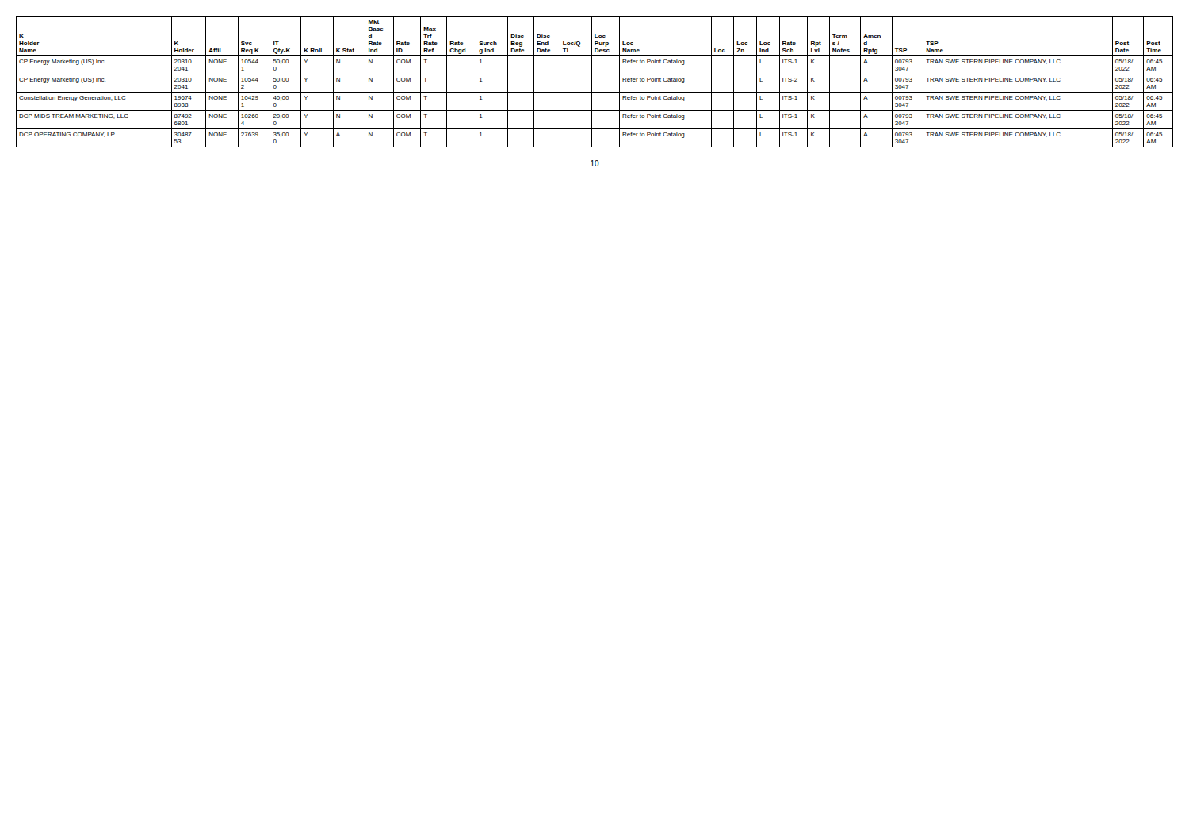| K Holder Name | K Holder | Affil | Svc Req K | IT Qty-K | K Roll | K Stat | Mkt Base d Rate Ind | Rate ID | Max Trf Rate Ref | Rate Chgd | Surch g Ind | Disc Beg Date | Disc End Date | Loc/Q TI | Loc Purp Desc | Loc Name | Loc | Loc Zn | Loc Ind | Rate Sch | Rpt Lvl | Term s / Notes | Amen d Rptg | TSP | TSP Name | Post Date | Post Time |
| --- | --- | --- | --- | --- | --- | --- | --- | --- | --- | --- | --- | --- | --- | --- | --- | --- | --- | --- | --- | --- | --- | --- | --- | --- | --- | --- | --- |
| CP Energy Marketing (US) Inc. | 20310 2041 | NONE | 10544 1 | 50,00 0 | Y | N | N | COM | T | | 1 | | | | | Refer to Point Catalog | | | L | ITS-1 | K | | A | 00793 3047 | TRAN SWE STERN PIPELINE COMPANY, LLC | 05/18/ 2022 | 06:45 AM |
| CP Energy Marketing (US) Inc. | 20310 2041 | NONE | 10544 2 | 50,00 0 | Y | N | N | COM | T | | 1 | | | | | Refer to Point Catalog | | | L | ITS-2 | K | | A | 00793 3047 | TRAN SWE STERN PIPELINE COMPANY, LLC | 05/18/ 2022 | 06:45 AM |
| Constellation Energy Generation, LLC | 19674 8938 | NONE | 10429 1 | 40,00 0 | Y | N | N | COM | T | | 1 | | | | | Refer to Point Catalog | | | L | ITS-1 | K | | A | 00793 3047 | TRAN SWE STERN PIPELINE COMPANY, LLC | 05/18/ 2022 | 06:45 AM |
| DCP MIDS TREAM MARKETING, LLC | 87492 6801 | NONE | 10260 4 | 20,00 0 | Y | N | N | COM | T | | 1 | | | | | Refer to Point Catalog | | | L | ITS-1 | K | | A | 00793 3047 | TRAN SWE STERN PIPELINE COMPANY, LLC | 05/18/ 2022 | 06:45 AM |
| DCP OPERATING COMPANY, LP | 30487 53 | NONE | 27639 | 35,00 0 | Y | A | N | COM | T | | 1 | | | | | Refer to Point Catalog | | | L | ITS-1 | K | | A | 00793 3047 | TRAN SWE STERN PIPELINE COMPANY, LLC | 05/18/ 2022 | 06:45 AM |
10